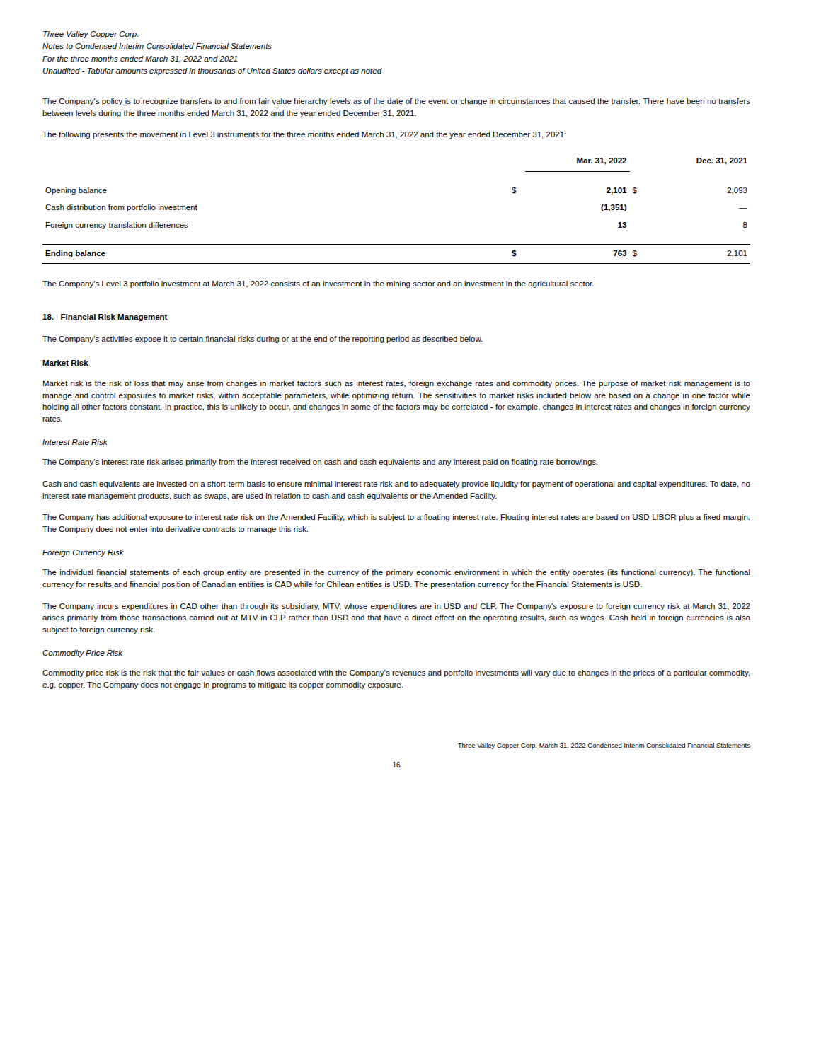Three Valley Copper Corp.
Notes to Condensed Interim Consolidated Financial Statements
For the three months ended March 31, 2022 and 2021
Unaudited - Tabular amounts expressed in thousands of United States dollars except as noted
The Company's policy is to recognize transfers to and from fair value hierarchy levels as of the date of the event or change in circumstances that caused the transfer. There have been no transfers between levels during the three months ended March 31, 2022 and the year ended December 31, 2021.
The following presents the movement in Level 3 instruments for the three months ended March 31, 2022 and the year ended December 31, 2021:
| | | Mar. 31, 2022 | | Dec. 31, 2021 |
| --- | --- | --- | --- | --- |
| Opening balance | $ | 2,101 | $ | 2,093 |
| Cash distribution from portfolio investment | | (1,351) | | — |
| Foreign currency translation differences | | 13 | | 8 |
| Ending balance | $ | 763 | $ | 2,101 |
The Company's Level 3 portfolio investment at March 31, 2022 consists of an investment in the mining sector and an investment in the agricultural sector.
18. Financial Risk Management
The Company's activities expose it to certain financial risks during or at the end of the reporting period as described below.
Market Risk
Market risk is the risk of loss that may arise from changes in market factors such as interest rates, foreign exchange rates and commodity prices. The purpose of market risk management is to manage and control exposures to market risks, within acceptable parameters, while optimizing return. The sensitivities to market risks included below are based on a change in one factor while holding all other factors constant. In practice, this is unlikely to occur, and changes in some of the factors may be correlated - for example, changes in interest rates and changes in foreign currency rates.
Interest Rate Risk
The Company's interest rate risk arises primarily from the interest received on cash and cash equivalents and any interest paid on floating rate borrowings.
Cash and cash equivalents are invested on a short-term basis to ensure minimal interest rate risk and to adequately provide liquidity for payment of operational and capital expenditures. To date, no interest-rate management products, such as swaps, are used in relation to cash and cash equivalents or the Amended Facility.
The Company has additional exposure to interest rate risk on the Amended Facility, which is subject to a floating interest rate. Floating interest rates are based on USD LIBOR plus a fixed margin. The Company does not enter into derivative contracts to manage this risk.
Foreign Currency Risk
The individual financial statements of each group entity are presented in the currency of the primary economic environment in which the entity operates (its functional currency). The functional currency for results and financial position of Canadian entities is CAD while for Chilean entities is USD. The presentation currency for the Financial Statements is USD.
The Company incurs expenditures in CAD other than through its subsidiary, MTV, whose expenditures are in USD and CLP. The Company's exposure to foreign currency risk at March 31, 2022 arises primarily from those transactions carried out at MTV in CLP rather than USD and that have a direct effect on the operating results, such as wages. Cash held in foreign currencies is also subject to foreign currency risk.
Commodity Price Risk
Commodity price risk is the risk that the fair values or cash flows associated with the Company's revenues and portfolio investments will vary due to changes in the prices of a particular commodity, e.g. copper. The Company does not engage in programs to mitigate its copper commodity exposure.
Three Valley Copper Corp. March 31, 2022 Condensed Interim Consolidated Financial Statements
16